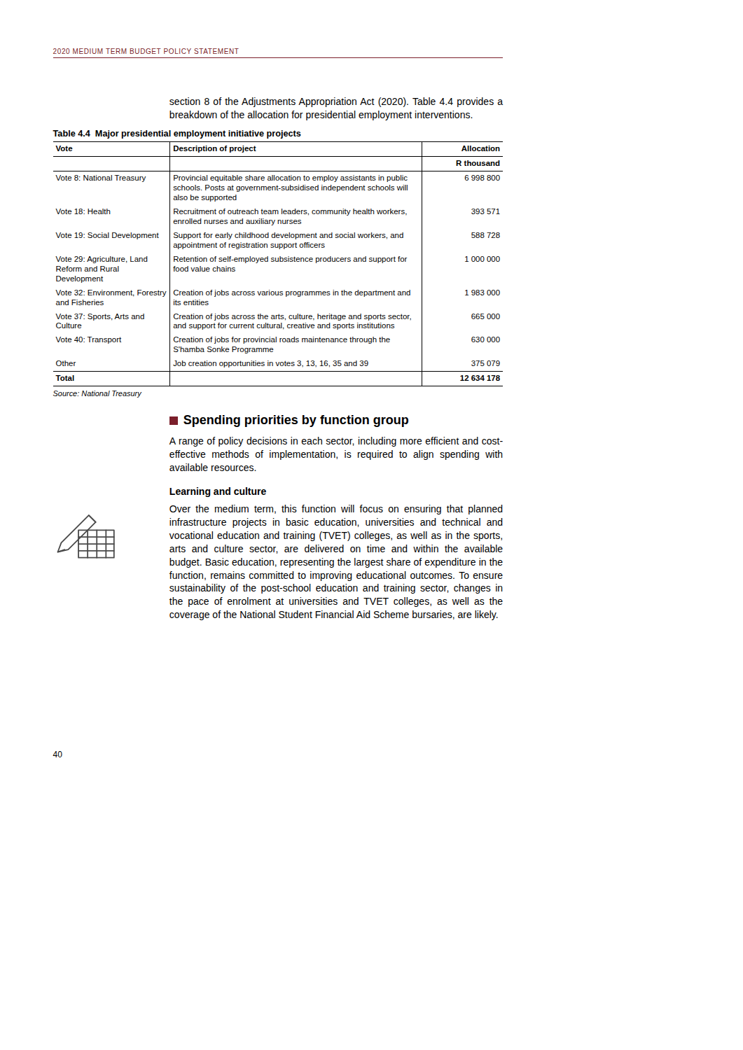2020 Medium Term Budget Policy Statement
section 8 of the Adjustments Appropriation Act (2020). Table 4.4 provides a breakdown of the allocation for presidential employment interventions.
Table 4.4 Major presidential employment initiative projects
| Vote | Description of project | Allocation |
| --- | --- | --- |
| | | R thousand |
| Vote 8: National Treasury | Provincial equitable share allocation to employ assistants in public schools. Posts at government-subsidised independent schools will also be supported | 6 998 800 |
| Vote 18: Health | Recruitment of outreach team leaders, community health workers, enrolled nurses and auxiliary nurses | 393 571 |
| Vote 19: Social Development | Support for early childhood development and social workers, and appointment of registration support officers | 588 728 |
| Vote 29: Agriculture, Land Reform and Rural Development | Retention of self-employed subsistence producers and support for food value chains | 1 000 000 |
| Vote 32: Environment, Forestry and Fisheries | Creation of jobs across various programmes in the department and its entities | 1 983 000 |
| Vote 37: Sports, Arts and Culture | Creation of jobs across the arts, culture, heritage and sports sector, and support for current cultural, creative and sports institutions | 665 000 |
| Vote 40: Transport | Creation of jobs for provincial roads maintenance through the S'hamba Sonke Programme | 630 000 |
| Other | Job creation opportunities in votes 3, 13, 16, 35 and 39 | 375 079 |
| Total | | 12 634 178 |
Source: National Treasury
Spending priorities by function group
A range of policy decisions in each sector, including more efficient and cost-effective methods of implementation, is required to align spending with available resources.
Learning and culture
Over the medium term, this function will focus on ensuring that planned infrastructure projects in basic education, universities and technical and vocational education and training (TVET) colleges, as well as in the sports, arts and culture sector, are delivered on time and within the available budget. Basic education, representing the largest share of expenditure in the function, remains committed to improving educational outcomes. To ensure sustainability of the post-school education and training sector, changes in the pace of enrolment at universities and TVET colleges, as well as the coverage of the National Student Financial Aid Scheme bursaries, are likely.
40